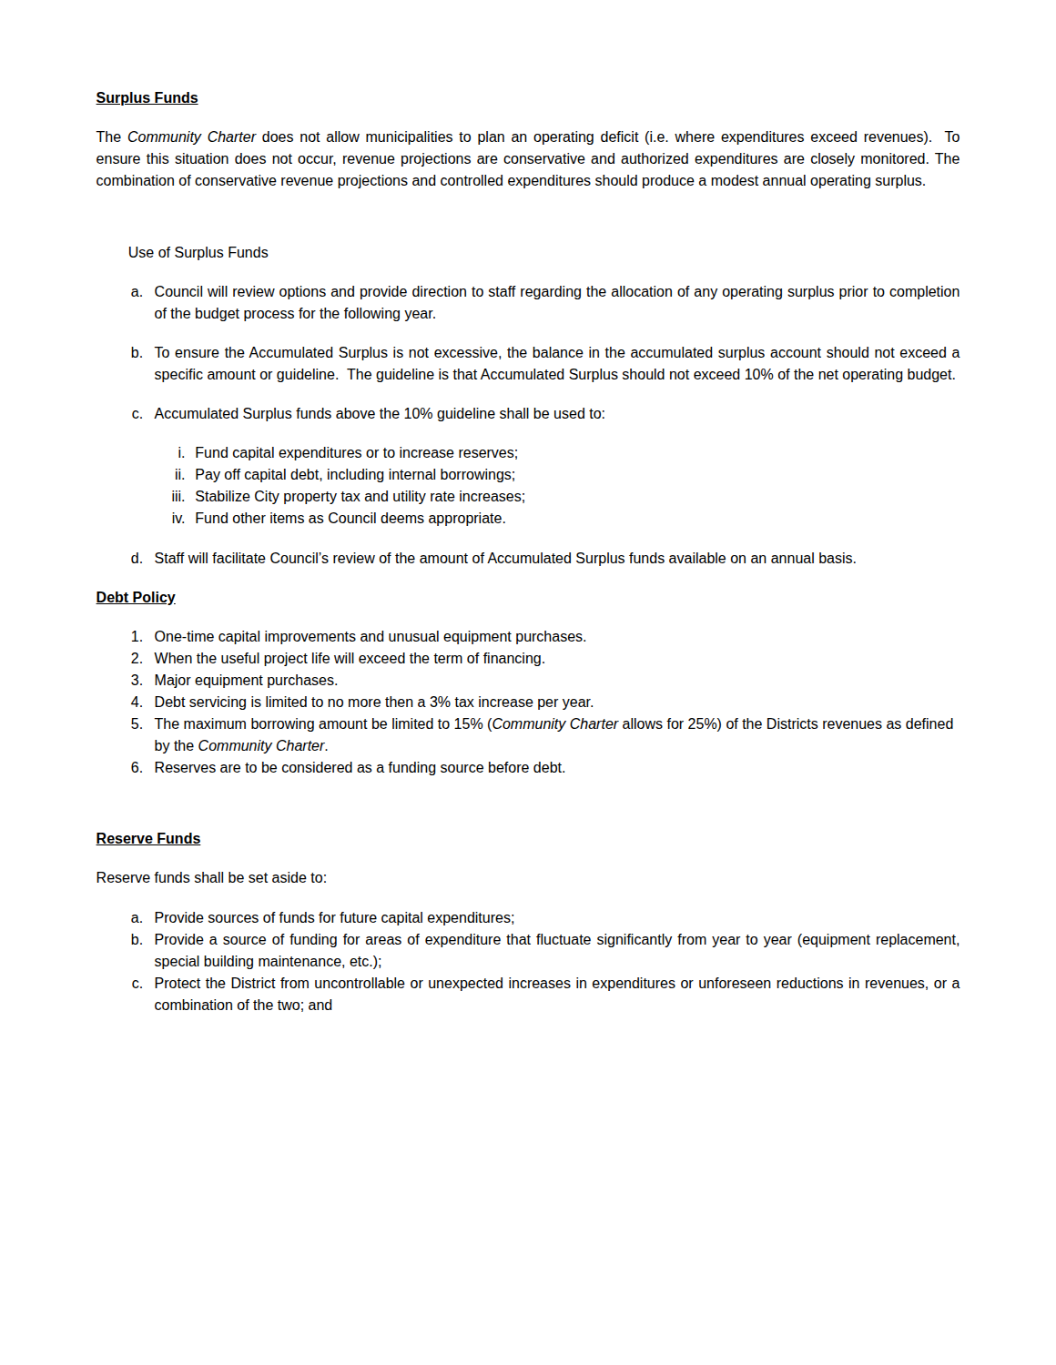Surplus Funds
The Community Charter does not allow municipalities to plan an operating deficit (i.e. where expenditures exceed revenues). To ensure this situation does not occur, revenue projections are conservative and authorized expenditures are closely monitored. The combination of conservative revenue projections and controlled expenditures should produce a modest annual operating surplus.
Use of Surplus Funds
Council will review options and provide direction to staff regarding the allocation of any operating surplus prior to completion of the budget process for the following year.
To ensure the Accumulated Surplus is not excessive, the balance in the accumulated surplus account should not exceed a specific amount or guideline. The guideline is that Accumulated Surplus should not exceed 10% of the net operating budget.
Accumulated Surplus funds above the 10% guideline shall be used to:
Fund capital expenditures or to increase reserves;
Pay off capital debt, including internal borrowings;
Stabilize City property tax and utility rate increases;
Fund other items as Council deems appropriate.
Staff will facilitate Council’s review of the amount of Accumulated Surplus funds available on an annual basis.
Debt Policy
One-time capital improvements and unusual equipment purchases.
When the useful project life will exceed the term of financing.
Major equipment purchases.
Debt servicing is limited to no more then a 3% tax increase per year.
The maximum borrowing amount be limited to 15% (Community Charter allows for 25%) of the Districts revenues as defined by the Community Charter.
Reserves are to be considered as a funding source before debt.
Reserve Funds
Reserve funds shall be set aside to:
Provide sources of funds for future capital expenditures;
Provide a source of funding for areas of expenditure that fluctuate significantly from year to year (equipment replacement, special building maintenance, etc.);
Protect the District from uncontrollable or unexpected increases in expenditures or unforeseen reductions in revenues, or a combination of the two; and